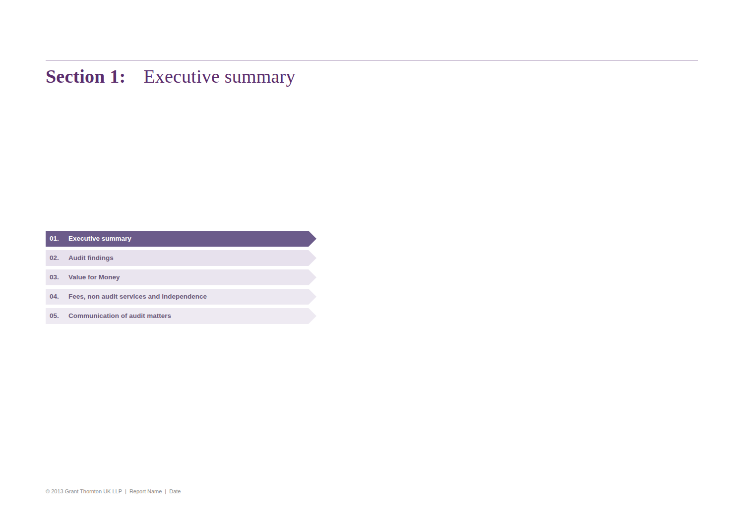Section 1: Executive summary
01. Executive summary
02. Audit findings
03. Value for Money
04. Fees, non audit services and independence
05. Communication of audit matters
© 2013 Grant Thornton UK LLP|Report Name|Date